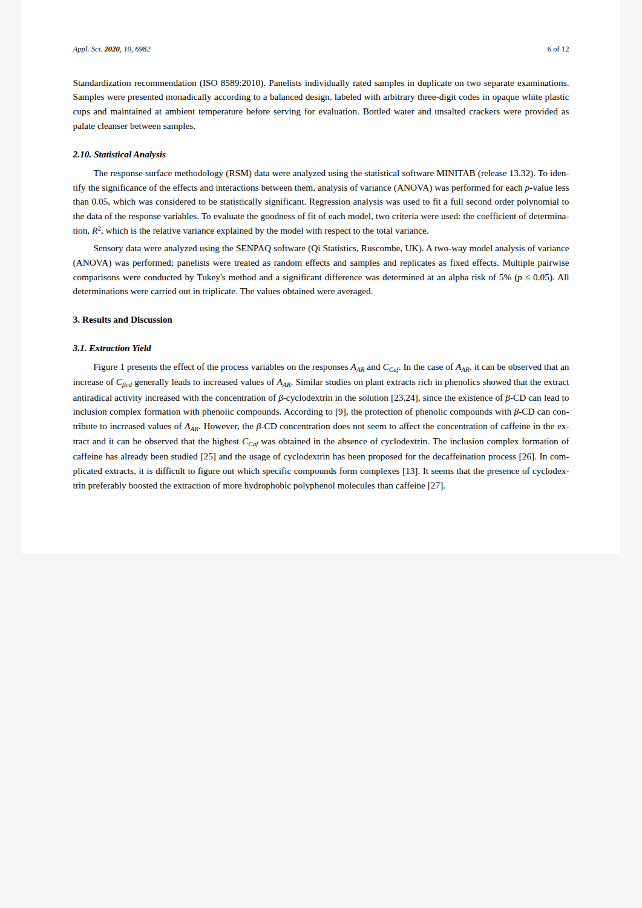Appl. Sci. 2020, 10, 6982 6 of 12
Standardization recommendation (ISO 8589:2010). Panelists individually rated samples in duplicate on two separate examinations. Samples were presented monadically according to a balanced design, labeled with arbitrary three-digit codes in opaque white plastic cups and maintained at ambient temperature before serving for evaluation. Bottled water and unsalted crackers were provided as palate cleanser between samples.
2.10. Statistical Analysis
The response surface methodology (RSM) data were analyzed using the statistical software MINITAB (release 13.32). To identify the significance of the effects and interactions between them, analysis of variance (ANOVA) was performed for each p-value less than 0.05, which was considered to be statistically significant. Regression analysis was used to fit a full second order polynomial to the data of the response variables. To evaluate the goodness of fit of each model, two criteria were used: the coefficient of determination, R2, which is the relative variance explained by the model with respect to the total variance.
Sensory data were analyzed using the SENPAQ software (Qi Statistics, Ruscombe, UK). A two-way model analysis of variance (ANOVA) was performed; panelists were treated as random effects and samples and replicates as fixed effects. Multiple pairwise comparisons were conducted by Tukey's method and a significant difference was determined at an alpha risk of 5% (p ≤ 0.05). All determinations were carried out in triplicate. The values obtained were averaged.
3. Results and Discussion
3.1. Extraction Yield
Figure 1 presents the effect of the process variables on the responses AAR and CCaf. In the case of AAR, it can be observed that an increase of Cβcd generally leads to increased values of AAR. Similar studies on plant extracts rich in phenolics showed that the extract antiradical activity increased with the concentration of β-cyclodextrin in the solution [23,24], since the existence of β-CD can lead to inclusion complex formation with phenolic compounds. According to [9], the protection of phenolic compounds with β-CD can contribute to increased values of AAR. However, the β-CD concentration does not seem to affect the concentration of caffeine in the extract and it can be observed that the highest CCaf was obtained in the absence of cyclodextrin. The inclusion complex formation of caffeine has already been studied [25] and the usage of cyclodextrin has been proposed for the decaffeination process [26]. In complicated extracts, it is difficult to figure out which specific compounds form complexes [13]. It seems that the presence of cyclodextrin preferably boosted the extraction of more hydrophobic polyphenol molecules than caffeine [27].